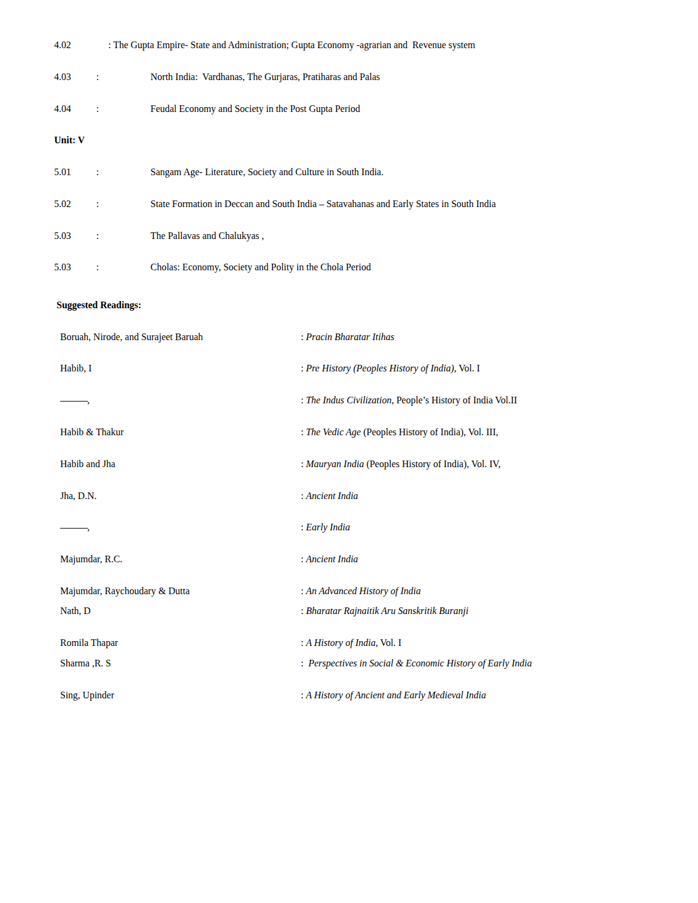4.02
: The Gupta Empire- State and Administration; Gupta Economy -agrarian and Revenue system
4.03
:
North India: Vardhanas, The Gurjaras, Pratiharas and Palas
4.04
:
Feudal Economy and Society in the Post Gupta Period
Unit: V
5.01
:
Sangam Age- Literature, Society and Culture in South India.
5.02
:
State Formation in Deccan and South India – Satavahanas and Early States in South India
5.03
:
The Pallavas and Chalukyas ,
5.03
:
Cholas: Economy, Society and Polity in the Chola Period
Suggested Readings:
Boruah, Nirode, and Surajeet Baruah
: Pracin Bharatar Itihas
Habib, I
: Pre History (Peoples History of India), Vol. I
———,
: The Indus Civilization, People’s History of India Vol.II
Habib & Thakur
: The Vedic Age (Peoples History of India), Vol. III,
Habib and Jha
: Mauryan India (Peoples History of India), Vol. IV,
Jha, D.N.
: Ancient India
———,
: Early India
Majumdar, R.C.
: Ancient India
Majumdar, Raychoudary & Dutta
: An Advanced History of India
Nath, D
: Bharatar Rajnaitik Aru Sanskritik Buranji
Romila Thapar
: A History of India, Vol. I
Sharma ,R. S
: Perspectives in Social & Economic History of Early India
Sing, Upinder
: A History of Ancient and Early Medieval India